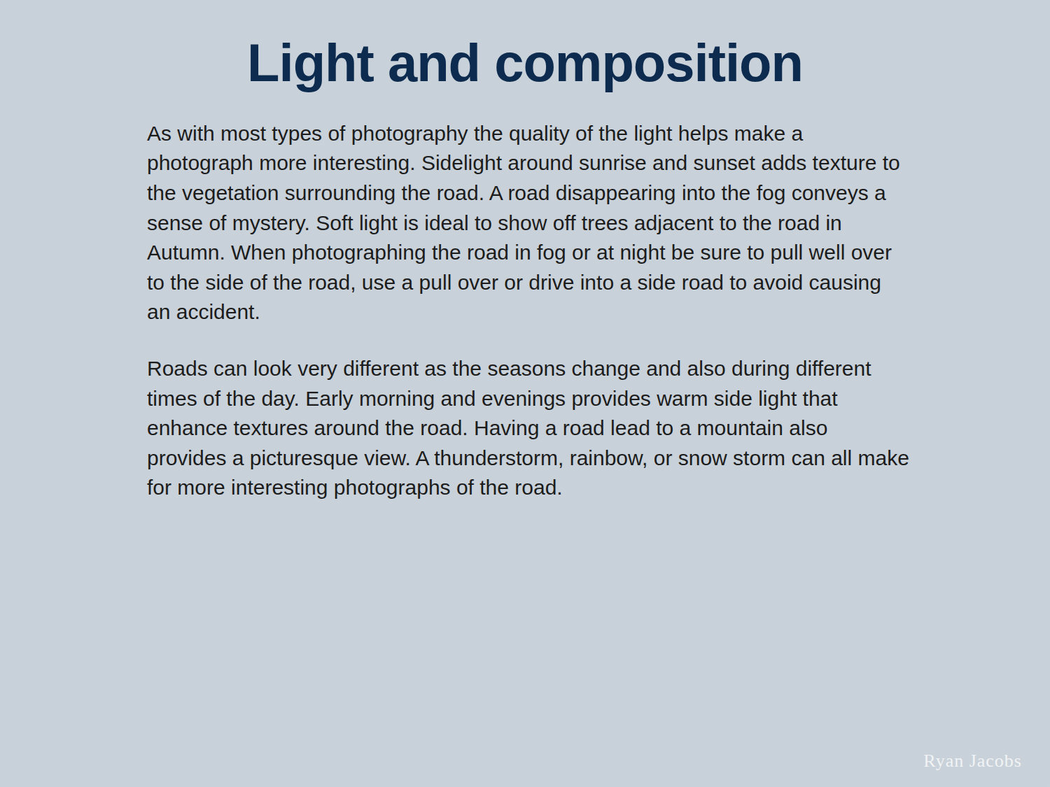Light and composition
As with most types of photography the quality of the light helps make a photograph more interesting. Sidelight around sunrise and sunset adds texture to the vegetation surrounding the road. A road disappearing into the fog conveys a sense of mystery. Soft light is ideal to show off trees adjacent to the road in Autumn. When photographing the road in fog or at night be sure to pull well over to the side of the road, use a pull over or drive into a side road to avoid causing an accident.
Roads can look very different as the seasons change and also during different times of the day. Early morning and evenings provides warm side light that enhance textures around the road. Having a road lead to a mountain also provides a picturesque view. A thunderstorm, rainbow, or snow storm can all make for more interesting photographs of the road.
Ryan Jacobs